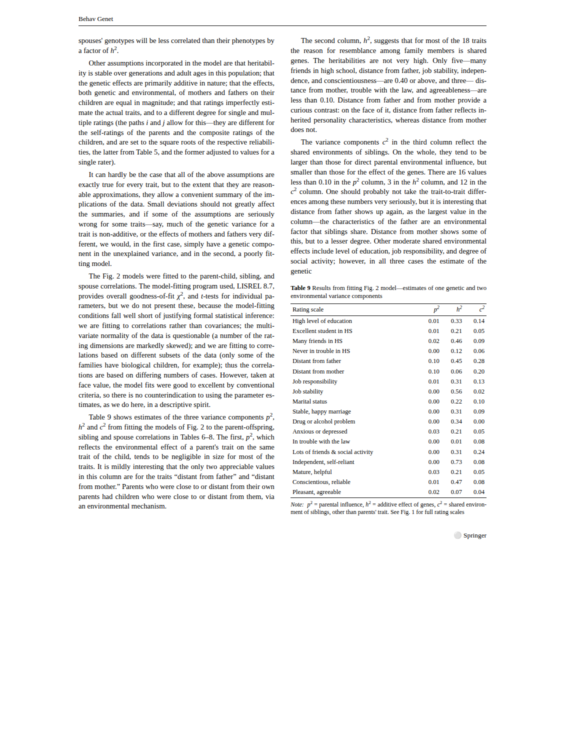Behav Genet
spouses' genotypes will be less correlated than their phenotypes by a factor of h2.
Other assumptions incorporated in the model are that heritability is stable over generations and adult ages in this population; that the genetic effects are primarily additive in nature; that the effects, both genetic and environmental, of mothers and fathers on their children are equal in magnitude; and that ratings imperfectly estimate the actual traits, and to a different degree for single and multiple ratings (the paths i and j allow for this—they are different for the self-ratings of the parents and the composite ratings of the children, and are set to the square roots of the respective reliabilities, the latter from Table 5, and the former adjusted to values for a single rater).
It can hardly be the case that all of the above assumptions are exactly true for every trait, but to the extent that they are reasonable approximations, they allow a convenient summary of the implications of the data. Small deviations should not greatly affect the summaries, and if some of the assumptions are seriously wrong for some traits—say, much of the genetic variance for a trait is non-additive, or the effects of mothers and fathers very different, we would, in the first case, simply have a genetic component in the unexplained variance, and in the second, a poorly fitting model.
The Fig. 2 models were fitted to the parent-child, sibling, and spouse correlations. The model-fitting program used, LISREL 8.7, provides overall goodness-of-fit χ2, and t-tests for individual parameters, but we do not present these, because the model-fitting conditions fall well short of justifying formal statistical inference: we are fitting to correlations rather than covariances; the multivariate normality of the data is questionable (a number of the rating dimensions are markedly skewed); and we are fitting to correlations based on different subsets of the data (only some of the families have biological children, for example); thus the correlations are based on differing numbers of cases. However, taken at face value, the model fits were good to excellent by conventional criteria, so there is no counterindication to using the parameter estimates, as we do here, in a descriptive spirit.
Table 9 shows estimates of the three variance components p2, h2 and c2 from fitting the models of Fig. 2 to the parent-offspring, sibling and spouse correlations in Tables 6–8. The first, p2, which reflects the environmental effect of a parent's trait on the same trait of the child, tends to be negligible in size for most of the traits. It is mildly interesting that the only two appreciable values in this column are for the traits “distant from father” and “distant from mother.” Parents who were close to or distant from their own parents had children who were close to or distant from them, via an environmental mechanism.
The second column, h2, suggests that for most of the 18 traits the reason for resemblance among family members is shared genes. The heritabilities are not very high. Only five—many friends in high school, distance from father, job stability, independence, and conscientiousness—are 0.40 or above, and three— distance from mother, trouble with the law, and agreeableness—are less than 0.10. Distance from father and from mother provide a curious contrast: on the face of it, distance from father reflects inherited personality characteristics, whereas distance from mother does not.
The variance components c2 in the third column reflect the shared environments of siblings. On the whole, they tend to be larger than those for direct parental environmental influence, but smaller than those for the effect of the genes. There are 16 values less than 0.10 in the p2 column, 3 in the h2 column, and 12 in the c2 column. One should probably not take the trait-to-trait differences among these numbers very seriously, but it is interesting that distance from father shows up again, as the largest value in the column—the characteristics of the father are an environmental factor that siblings share. Distance from mother shows some of this, but to a lesser degree. Other moderate shared environmental effects include level of education, job responsibility, and degree of social activity; however, in all three cases the estimate of the genetic
Table 9 Results from fitting Fig. 2 model—estimates of one genetic and two environmental variance components
| Rating scale | p 2 | h 2 | c 2 |
| --- | --- | --- | --- |
| High level of education | 0.01 | 0.33 | 0.14 |
| Excellent student in HS | 0.01 | 0.21 | 0.05 |
| Many friends in HS | 0.02 | 0.46 | 0.09 |
| Never in trouble in HS | 0.00 | 0.12 | 0.06 |
| Distant from father | 0.10 | 0.45 | 0.28 |
| Distant from mother | 0.10 | 0.06 | 0.20 |
| Job responsibility | 0.01 | 0.31 | 0.13 |
| Job stability | 0.00 | 0.56 | 0.02 |
| Marital status | 0.00 | 0.22 | 0.10 |
| Stable, happy marriage | 0.00 | 0.31 | 0.09 |
| Drug or alcohol problem | 0.00 | 0.34 | 0.00 |
| Anxious or depressed | 0.03 | 0.21 | 0.05 |
| In trouble with the law | 0.00 | 0.01 | 0.08 |
| Lots of friends & social activity | 0.00 | 0.31 | 0.24 |
| Independent, self-reliant | 0.00 | 0.73 | 0.08 |
| Mature, helpful | 0.03 | 0.21 | 0.05 |
| Conscientious, reliable | 0.01 | 0.47 | 0.08 |
| Pleasant, agreeable | 0.02 | 0.07 | 0.04 |
Note: p2 = parental influence, h2 = additive effect of genes, c2 = shared environment of siblings, other than parents' trait. See Fig. 1 for full rating scales
⚪ Springer